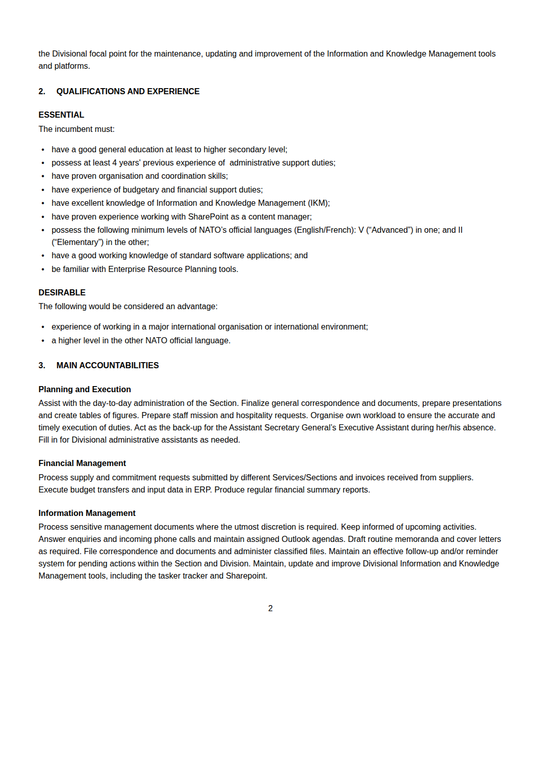the Divisional focal point for the maintenance, updating and improvement of the Information and Knowledge Management tools and platforms.
2. Qualifications and Experience
ESSENTIAL
The incumbent must:
have a good general education at least to higher secondary level;
possess at least 4 years' previous experience of administrative support duties;
have proven organisation and coordination skills;
have experience of budgetary and financial support duties;
have excellent knowledge of Information and Knowledge Management (IKM);
have proven experience working with SharePoint as a content manager;
possess the following minimum levels of NATO’s official languages (English/French): V (“Advanced”) in one; and II (“Elementary”) in the other;
have a good working knowledge of standard software applications; and
be familiar with Enterprise Resource Planning tools.
DESIRABLE
The following would be considered an advantage:
experience of working in a major international organisation or international environment;
a higher level in the other NATO official language.
3. Main Accountabilities
Planning and Execution
Assist with the day-to-day administration of the Section. Finalize general correspondence and documents, prepare presentations and create tables of figures. Prepare staff mission and hospitality requests. Organise own workload to ensure the accurate and timely execution of duties. Act as the back-up for the Assistant Secretary General’s Executive Assistant during her/his absence. Fill in for Divisional administrative assistants as needed.
Financial Management
Process supply and commitment requests submitted by different Services/Sections and invoices received from suppliers. Execute budget transfers and input data in ERP. Produce regular financial summary reports.
Information Management
Process sensitive management documents where the utmost discretion is required. Keep informed of upcoming activities. Answer enquiries and incoming phone calls and maintain assigned Outlook agendas. Draft routine memoranda and cover letters as required. File correspondence and documents and administer classified files. Maintain an effective follow-up and/or reminder system for pending actions within the Section and Division. Maintain, update and improve Divisional Information and Knowledge Management tools, including the tasker tracker and Sharepoint.
2